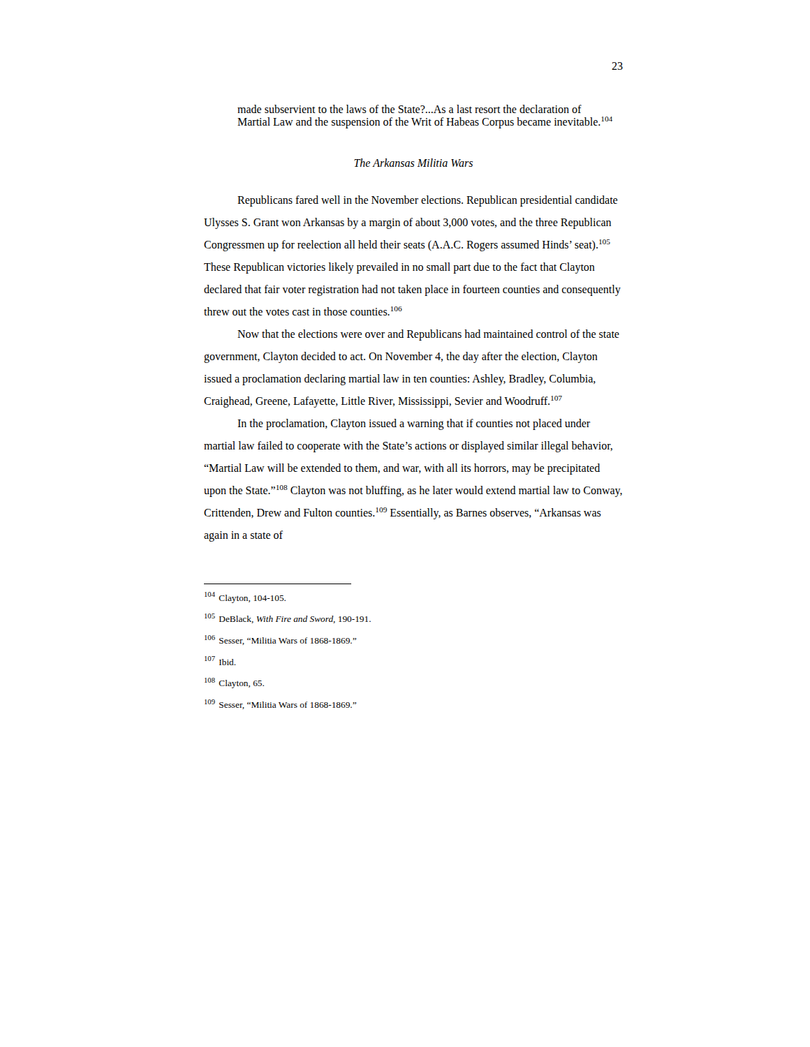23
made subservient to the laws of the State?...As a last resort the declaration of Martial Law and the suspension of the Writ of Habeas Corpus became inevitable.104
The Arkansas Militia Wars
Republicans fared well in the November elections. Republican presidential candidate Ulysses S. Grant won Arkansas by a margin of about 3,000 votes, and the three Republican Congressmen up for reelection all held their seats (A.A.C. Rogers assumed Hinds’ seat).105 These Republican victories likely prevailed in no small part due to the fact that Clayton declared that fair voter registration had not taken place in fourteen counties and consequently threw out the votes cast in those counties.106
Now that the elections were over and Republicans had maintained control of the state government, Clayton decided to act. On November 4, the day after the election, Clayton issued a proclamation declaring martial law in ten counties: Ashley, Bradley, Columbia, Craighead, Greene, Lafayette, Little River, Mississippi, Sevier and Woodruff.107
In the proclamation, Clayton issued a warning that if counties not placed under martial law failed to cooperate with the State’s actions or displayed similar illegal behavior, “Martial Law will be extended to them, and war, with all its horrors, may be precipitated upon the State.”108 Clayton was not bluffing, as he later would extend martial law to Conway, Crittenden, Drew and Fulton counties.109 Essentially, as Barnes observes, “Arkansas was again in a state of
104 Clayton, 104-105.
105 DeBlack, With Fire and Sword, 190-191.
106 Sesser, “Militia Wars of 1868-1869.”
107 Ibid.
108 Clayton, 65.
109 Sesser, “Militia Wars of 1868-1869.”